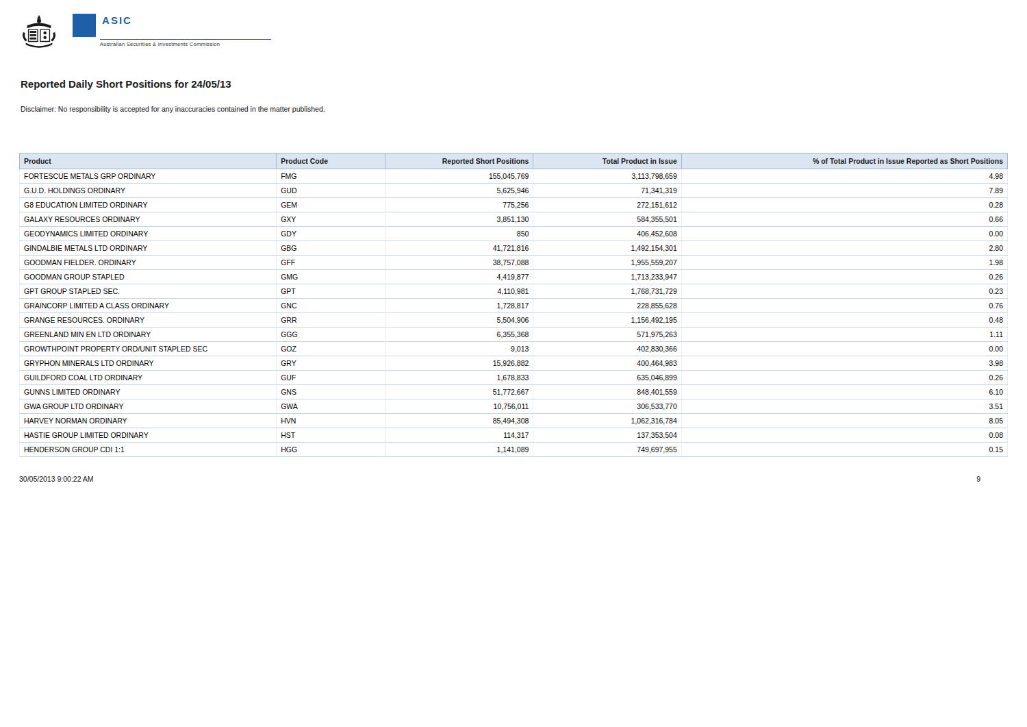ASIC
Australian Securities & Investments Commission
Reported Daily Short Positions for 24/05/13
Disclaimer: No responsibility is accepted for any inaccuracies contained in the matter published.
| Product | Product Code | Reported Short Positions | Total Product in Issue | % of Total Product in Issue Reported as Short Positions |
| --- | --- | --- | --- | --- |
| FORTESCUE METALS GRP ORDINARY | FMG | 155,045,769 | 3,113,798,659 | 4.98 |
| G.U.D. HOLDINGS ORDINARY | GUD | 5,625,946 | 71,341,319 | 7.89 |
| G8 EDUCATION LIMITED ORDINARY | GEM | 775,256 | 272,151,612 | 0.28 |
| GALAXY RESOURCES ORDINARY | GXY | 3,851,130 | 584,355,501 | 0.66 |
| GEODYNAMICS LIMITED ORDINARY | GDY | 850 | 406,452,608 | 0.00 |
| GINDALBIE METALS LTD ORDINARY | GBG | 41,721,816 | 1,492,154,301 | 2.80 |
| GOODMAN FIELDER. ORDINARY | GFF | 38,757,088 | 1,955,559,207 | 1.98 |
| GOODMAN GROUP STAPLED | GMG | 4,419,877 | 1,713,233,947 | 0.26 |
| GPT GROUP STAPLED SEC. | GPT | 4,110,981 | 1,768,731,729 | 0.23 |
| GRAINCORP LIMITED A CLASS ORDINARY | GNC | 1,728,817 | 228,855,628 | 0.76 |
| GRANGE RESOURCES. ORDINARY | GRR | 5,504,906 | 1,156,492,195 | 0.48 |
| GREENLAND MIN EN LTD ORDINARY | GGG | 6,355,368 | 571,975,263 | 1.11 |
| GROWTHPOINT PROPERTY ORD/UNIT STAPLED SEC | GOZ | 9,013 | 402,830,366 | 0.00 |
| GRYPHON MINERALS LTD ORDINARY | GRY | 15,926,882 | 400,464,983 | 3.98 |
| GUILDFORD COAL LTD ORDINARY | GUF | 1,678,833 | 635,046,899 | 0.26 |
| GUNNS LIMITED ORDINARY | GNS | 51,772,667 | 848,401,559 | 6.10 |
| GWA GROUP LTD ORDINARY | GWA | 10,756,011 | 306,533,770 | 3.51 |
| HARVEY NORMAN ORDINARY | HVN | 85,494,308 | 1,062,316,784 | 8.05 |
| HASTIE GROUP LIMITED ORDINARY | HST | 114,317 | 137,353,504 | 0.08 |
| HENDERSON GROUP CDI 1:1 | HGG | 1,141,089 | 749,697,955 | 0.15 |
30/05/2013 9:00:22 AM 9